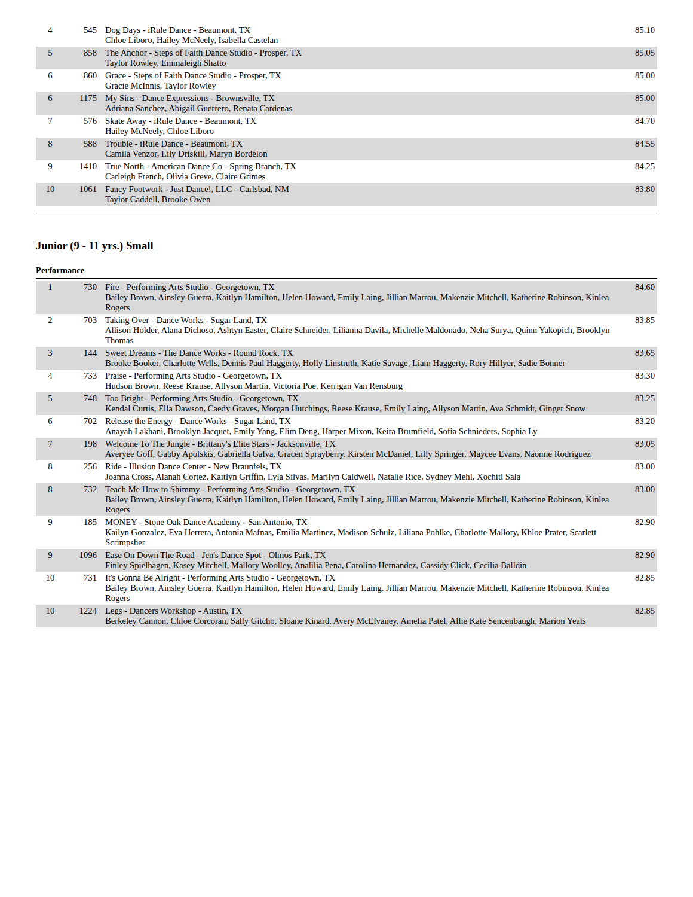| 4 | 545 | Dog Days - iRule Dance - Beaumont, TX Chloe Liboro, Hailey McNeely, Isabella Castelan | 85.10 |
| 5 | 858 | The Anchor - Steps of Faith Dance Studio - Prosper, TX Taylor Rowley, Emmaleigh Shatto | 85.05 |
| 6 | 860 | Grace - Steps of Faith Dance Studio - Prosper, TX Gracie McInnis, Taylor Rowley | 85.00 |
| 6 | 1175 | My Sins - Dance Expressions - Brownsville, TX Adriana Sanchez, Abigail Guerrero, Renata Cardenas | 85.00 |
| 7 | 576 | Skate Away - iRule Dance - Beaumont, TX Hailey McNeely, Chloe Liboro | 84.70 |
| 8 | 588 | Trouble - iRule Dance - Beaumont, TX Camila Venzor, Lily Driskill, Maryn Bordelon | 84.55 |
| 9 | 1410 | True North - American Dance Co - Spring Branch, TX Carleigh French, Olivia Greve, Claire Grimes | 84.25 |
| 10 | 1061 | Fancy Footwork - Just Dance!, LLC - Carlsbad, NM Taylor Caddell, Brooke Owen | 83.80 |
Junior (9 - 11 yrs.) Small
Performance
| 1 | 730 | Fire - Performing Arts Studio - Georgetown, TX Bailey Brown, Ainsley Guerra, Kaitlyn Hamilton, Helen Howard, Emily Laing, Jillian Marrou, Makenzie Mitchell, Katherine Robinson, Kinlea Rogers | 84.60 |
| 2 | 703 | Taking Over - Dance Works - Sugar Land, TX Allison Holder, Alana Dichoso, Ashtyn Easter, Claire Schneider, Lilianna Davila, Michelle Maldonado, Neha Surya, Quinn Yakopich, Brooklyn Thomas | 83.85 |
| 3 | 144 | Sweet Dreams - The Dance Works - Round Rock, TX Brooke Booker, Charlotte Wells, Dennis Paul Haggerty, Holly Linstruth, Katie Savage, Liam Haggerty, Rory Hillyer, Sadie Bonner | 83.65 |
| 4 | 733 | Praise - Performing Arts Studio - Georgetown, TX Hudson Brown, Reese Krause, Allyson Martin, Victoria Poe, Kerrigan Van Rensburg | 83.30 |
| 5 | 748 | Too Bright - Performing Arts Studio - Georgetown, TX Kendal Curtis, Ella Dawson, Caedy Graves, Morgan Hutchings, Reese Krause, Emily Laing, Allyson Martin, Ava Schmidt, Ginger Snow | 83.25 |
| 6 | 702 | Release the Energy - Dance Works - Sugar Land, TX Anayah Lakhani, Brooklyn Jacquet, Emily Yang, Elim Deng, Harper Mixon, Keira Brumfield, Sofia Schnieders, Sophia Ly | 83.20 |
| 7 | 198 | Welcome To The Jungle - Brittany's Elite Stars - Jacksonville, TX Averyee Goff, Gabby Apolskis, Gabriella Galva, Gracen Sprayberry, Kirsten McDaniel, Lilly Springer, Maycee Evans, Naomie Rodriguez | 83.05 |
| 8 | 256 | Ride - Illusion Dance Center - New Braunfels, TX Joanna Cross, Alanah Cortez, Kaitlyn Griffin, Lyla Silvas, Marilyn Caldwell, Natalie Rice, Sydney Mehl, Xochitl Sala | 83.00 |
| 8 | 732 | Teach Me How to Shimmy - Performing Arts Studio - Georgetown, TX Bailey Brown, Ainsley Guerra, Kaitlyn Hamilton, Helen Howard, Emily Laing, Jillian Marrou, Makenzie Mitchell, Katherine Robinson, Kinlea Rogers | 83.00 |
| 9 | 185 | MONEY - Stone Oak Dance Academy - San Antonio, TX Kailyn Gonzalez, Eva Herrera, Antonia Mafnas, Emilia Martinez, Madison Schulz, Liliana Pohlke, Charlotte Mallory, Khloe Prater, Scarlett Scrimpsher | 82.90 |
| 9 | 1096 | Ease On Down The Road - Jen's Dance Spot - Olmos Park, TX Finley Spielhagen, Kasey Mitchell, Mallory Woolley, Analilia Pena, Carolina Hernandez, Cassidy Click, Cecilia Balldin | 82.90 |
| 10 | 731 | It's Gonna Be Alright - Performing Arts Studio - Georgetown, TX Bailey Brown, Ainsley Guerra, Kaitlyn Hamilton, Helen Howard, Emily Laing, Jillian Marrou, Makenzie Mitchell, Katherine Robinson, Kinlea Rogers | 82.85 |
| 10 | 1224 | Legs - Dancers Workshop - Austin, TX Berkeley Cannon, Chloe Corcoran, Sally Gitcho, Sloane Kinard, Avery McElvaney, Amelia Patel, Allie Kate Sencenbaugh, Marion Yeats | 82.85 |